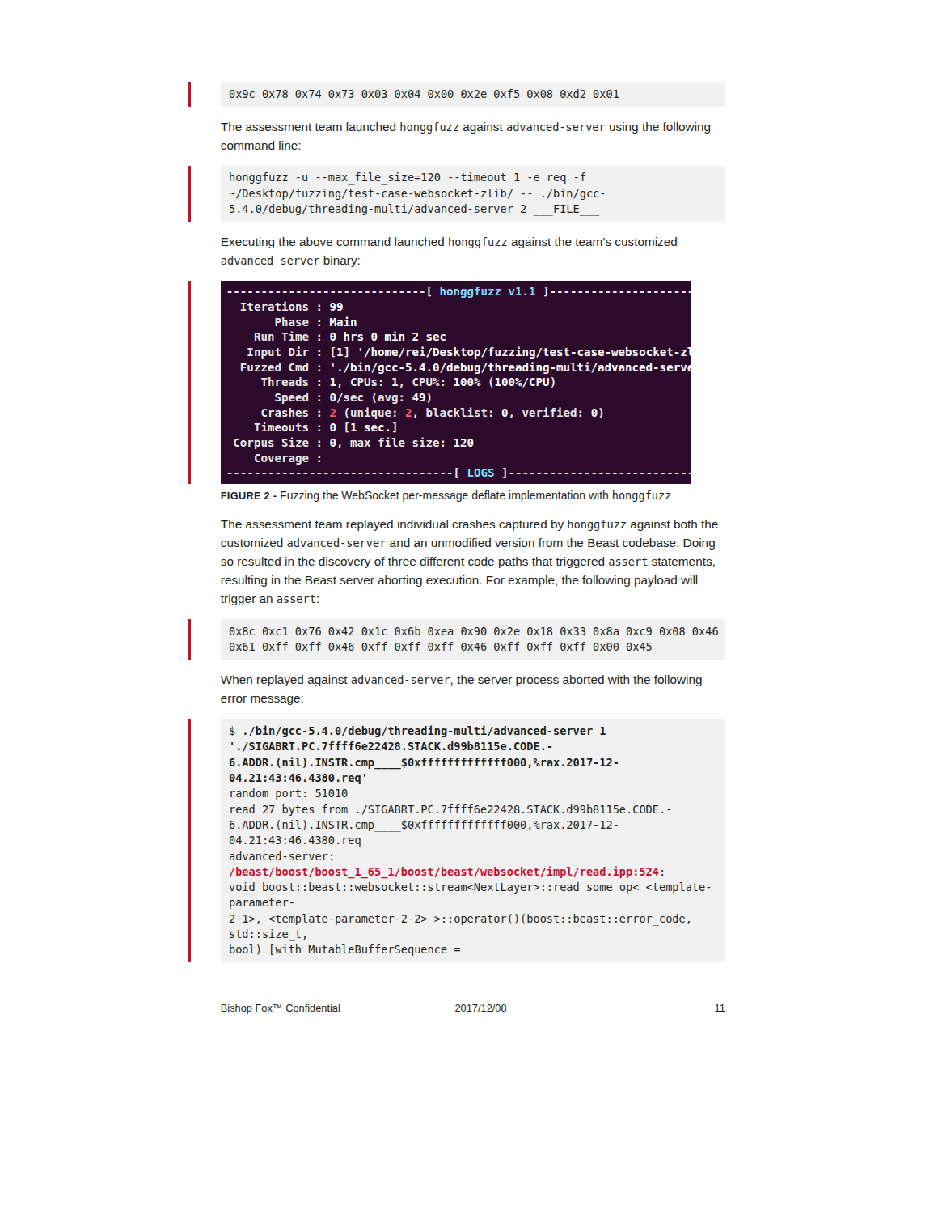0x9c 0x78 0x74 0x73 0x03 0x04 0x00 0x2e 0xf5 0x08 0xd2 0x01
The assessment team launched honggfuzz against advanced-server using the following command line:
honggfuzz -u --max_file_size=120 --timeout 1 -e req -f ~/Desktop/fuzzing/test-case-websocket-zlib/ -- ./bin/gcc-5.4.0/debug/threading-multi/advanced-server 2 ___FILE___
Executing the above command launched honggfuzz against the team’s customized advanced-server binary:
-----------------------------[ honggfuzz v1.1 ]----------------------------- Iterations : 99 Phase : Main Run Time : 0 hrs 0 min 2 sec Input Dir : [1] '/home/rei/Desktop/fuzzing/test-case-websocket-zlib/' Fuzzed Cmd : './bin/gcc-5.4.0/debug/threading-multi/advanced-server 2 __...' Threads : 1, CPUs: 1, CPU%: 100% (100%/CPU) Speed : 0/sec (avg: 49) Crashes : 2 (unique: 2, blacklist: 0, verified: 0) Timeouts : 0 [1 sec.] Corpus Size : 0, max file size: 120 Coverage : ---------------------------------[ LOGS ]----------------------------------
FIGURE 2 - Fuzzing the WebSocket per-message deflate implementation with honggfuzz
The assessment team replayed individual crashes captured by honggfuzz against both the customized advanced-server and an unmodified version from the Beast codebase. Doing so resulted in the discovery of three different code paths that triggered assert statements, resulting in the Beast server aborting execution. For example, the following payload will trigger an assert:
0x8c 0xc1 0x76 0x42 0x1c 0x6b 0xea 0x90 0x2e 0x18 0x33 0x8a 0xc9 0x08 0x46 0x61 0xff 0xff 0x46 0xff 0xff 0xff 0x46 0xff 0xff 0xff 0x00 0x45
When replayed against advanced-server, the server process aborted with the following error message:
$ ./bin/gcc-5.4.0/debug/threading-multi/advanced-server 1 './SIGABRT.PC.7ffff6e22428.STACK.d99b8115e.CODE.- 6.ADDR.(nil).INSTR.cmp____$0xfffffffffffff000,%rax.2017-12-04.21:43:46.4380.req' random port: 51010 read 27 bytes from ./SIGABRT.PC.7ffff6e22428.STACK.d99b8115e.CODE.- 6.ADDR.(nil).INSTR.cmp____$0xfffffffffffff000,%rax.2017-12-04.21:43:46.4380.req advanced-server: /beast/boost/boost_1_65_1/boost/beast/websocket/impl/read.ipp:524: void boost::beast::websocket::stream<NextLayer>::read_some_op< <template-parameter- 2-1>, <template-parameter-2-2> >::operator()(boost::beast::error_code, std::size_t, bool) [with MutableBufferSequence =
Bishop Fox™ Confidential
2017/12/08
11